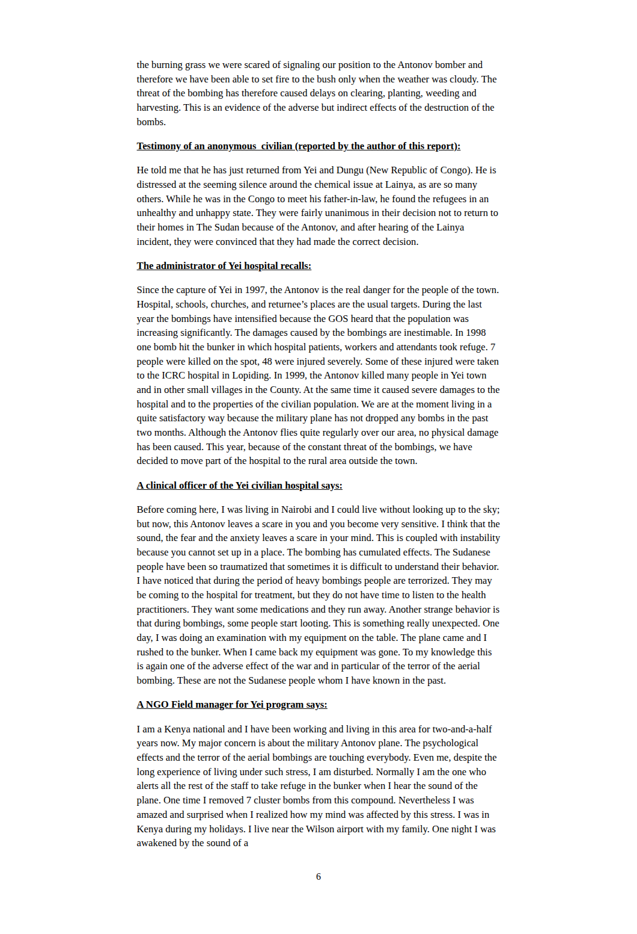the burning grass we were scared of signaling our position to the Antonov bomber and therefore we have been able to set fire to the bush only when the weather was cloudy. The threat of the bombing has therefore caused delays on clearing, planting, weeding and harvesting. This is an evidence of the adverse but indirect effects of the destruction of the bombs.
Testimony of an anonymous civilian (reported by the author of this report):
He told me that he has just returned from Yei and Dungu (New Republic of Congo). He is distressed at the seeming silence around the chemical issue at Lainya, as are so many others. While he was in the Congo to meet his father-in-law, he found the refugees in an unhealthy and unhappy state. They were fairly unanimous in their decision not to return to their homes in The Sudan because of the Antonov, and after hearing of the Lainya incident, they were convinced that they had made the correct decision.
The administrator of Yei hospital recalls:
Since the capture of Yei in 1997, the Antonov is the real danger for the people of the town. Hospital, schools, churches, and returnee’s places are the usual targets. During the last year the bombings have intensified because the GOS heard that the population was increasing significantly. The damages caused by the bombings are inestimable. In 1998 one bomb hit the bunker in which hospital patients, workers and attendants took refuge. 7 people were killed on the spot, 48 were injured severely. Some of these injured were taken to the ICRC hospital in Lopiding. In 1999, the Antonov killed many people in Yei town and in other small villages in the County. At the same time it caused severe damages to the hospital and to the properties of the civilian population. We are at the moment living in a quite satisfactory way because the military plane has not dropped any bombs in the past two months. Although the Antonov flies quite regularly over our area, no physical damage has been caused. This year, because of the constant threat of the bombings, we have decided to move part of the hospital to the rural area outside the town.
A clinical officer of the Yei civilian hospital says:
Before coming here, I was living in Nairobi and I could live without looking up to the sky; but now, this Antonov leaves a scare in you and you become very sensitive. I think that the sound, the fear and the anxiety leaves a scare in your mind. This is coupled with instability because you cannot set up in a place. The bombing has cumulated effects. The Sudanese people have been so traumatized that sometimes it is difficult to understand their behavior. I have noticed that during the period of heavy bombings people are terrorized. They may be coming to the hospital for treatment, but they do not have time to listen to the health practitioners. They want some medications and they run away. Another strange behavior is that during bombings, some people start looting. This is something really unexpected. One day, I was doing an examination with my equipment on the table. The plane came and I rushed to the bunker. When I came back my equipment was gone. To my knowledge this is again one of the adverse effect of the war and in particular of the terror of the aerial bombing. These are not the Sudanese people whom I have known in the past.
A NGO Field manager for Yei program says:
I am a Kenya national and I have been working and living in this area for two-and-a-half years now. My major concern is about the military Antonov plane. The psychological effects and the terror of the aerial bombings are touching everybody. Even me, despite the long experience of living under such stress, I am disturbed. Normally I am the one who alerts all the rest of the staff to take refuge in the bunker when I hear the sound of the plane. One time I removed 7 cluster bombs from this compound. Nevertheless I was amazed and surprised when I realized how my mind was affected by this stress. I was in Kenya during my holidays. I live near the Wilson airport with my family. One night I was awakened by the sound of a
6